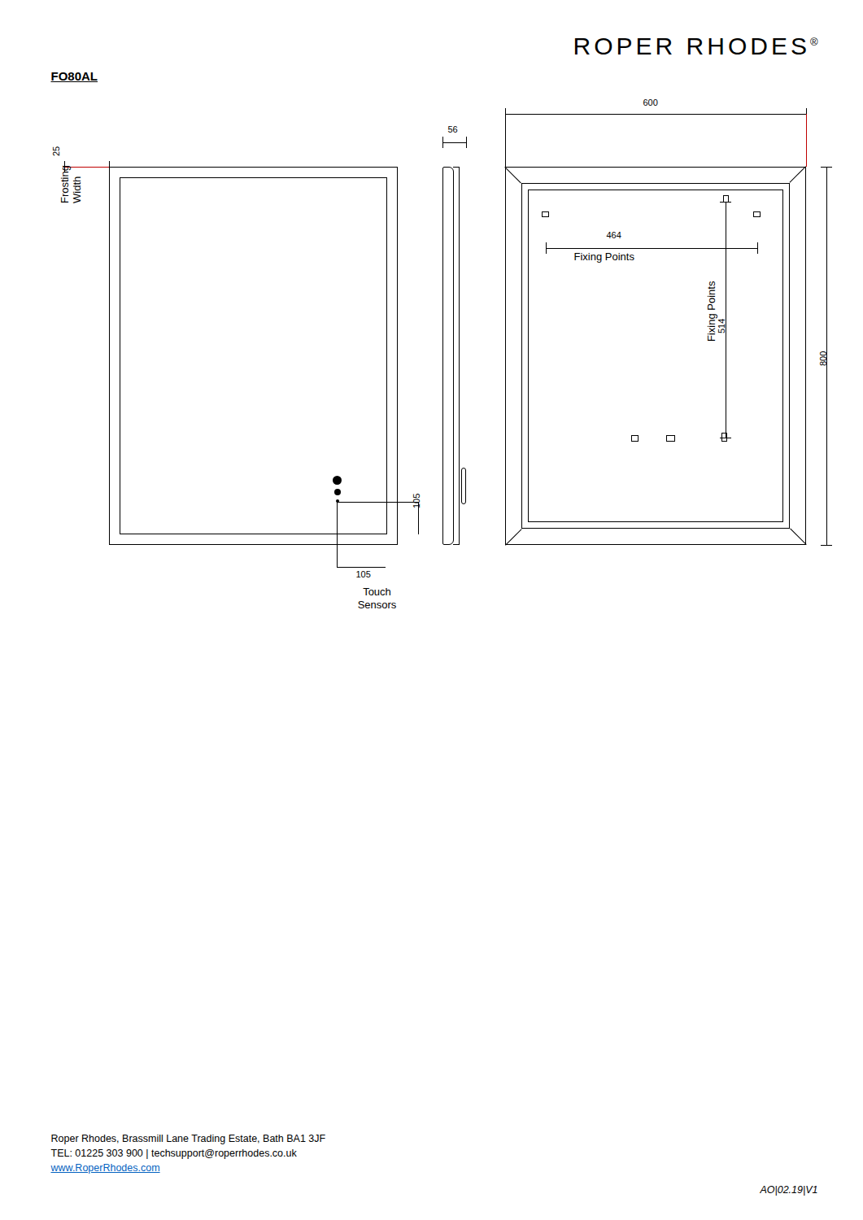ROPER RHODES®
FO80AL
25
Frosting
Width
105
105
Touch
Sensors
56
464
Fixing Points
514
Fixing Points
600
800
Roper Rhodes, Brassmill Lane Trading Estate, Bath BA1 3JF
TEL: 01225 303 900 | techsupport@roperrhodes.co.uk
www.RoperRhodes.com
AO|02.19|V1